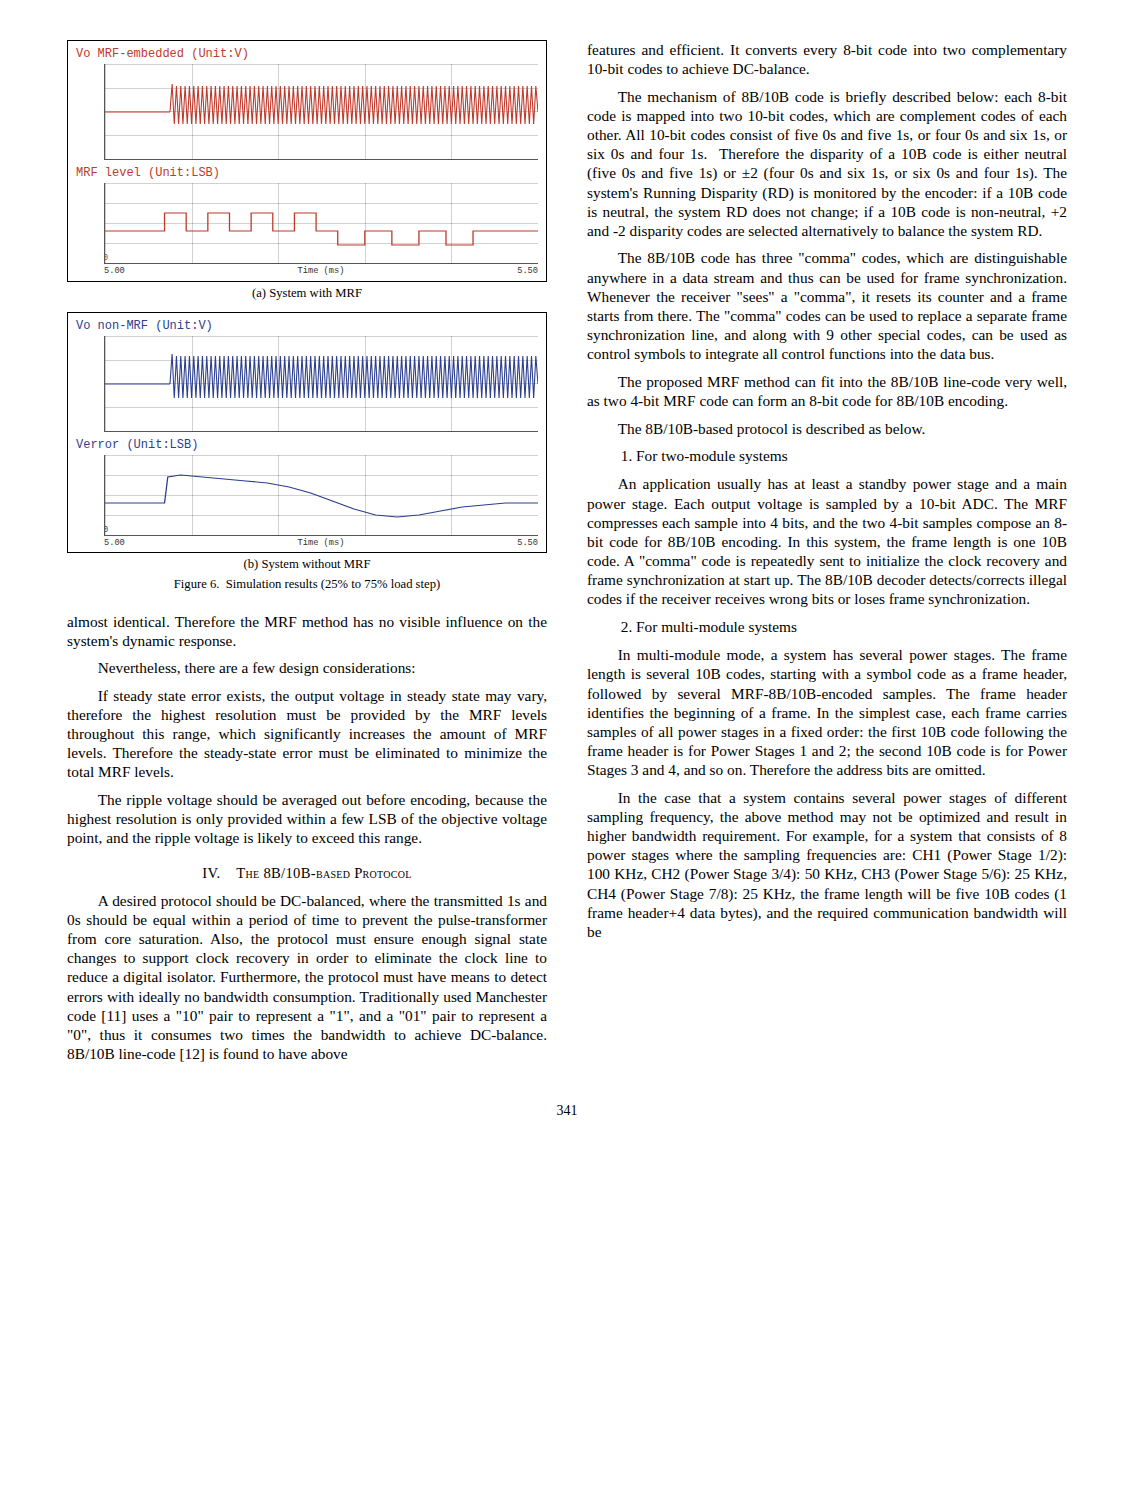Vo MRF-embedded (Unit:V)
5.305.205.105.004.904.80
MRF level (Unit:LSB)
15.0010.005.000.0-5.00-10.00
5.00 Time (ms) 5.50
(a) System with MRF
Vo non-MRF (Unit:V)
5.305.205.105.004.904.80
Verror (Unit:LSB)
15.0010.005.000.0-5.00-10.00
5.00 Time (ms) 5.50
(b) System without MRF
Figure 6. Simulation results (25% to 75% load step)
almost identical. Therefore the MRF method has no visible influence on the system's dynamic response.
Nevertheless, there are a few design considerations:
If steady state error exists, the output voltage in steady state may vary, therefore the highest resolution must be provided by the MRF levels throughout this range, which significantly increases the amount of MRF levels. Therefore the steady-state error must be eliminated to minimize the total MRF levels.
The ripple voltage should be averaged out before encoding, because the highest resolution is only provided within a few LSB of the objective voltage point, and the ripple voltage is likely to exceed this range.
IV. The 8B/10B-based Protocol
A desired protocol should be DC-balanced, where the transmitted 1s and 0s should be equal within a period of time to prevent the pulse-transformer from core saturation. Also, the protocol must ensure enough signal state changes to support clock recovery in order to eliminate the clock line to reduce a digital isolator. Furthermore, the protocol must have means to detect errors with ideally no bandwidth consumption. Traditionally used Manchester code [11] uses a "10" pair to represent a "1", and a "01" pair to represent a "0", thus it consumes two times the bandwidth to achieve DC-balance. 8B/10B line-code [12] is found to have above
features and efficient. It converts every 8-bit code into two complementary 10-bit codes to achieve DC-balance.
The mechanism of 8B/10B code is briefly described below: each 8-bit code is mapped into two 10-bit codes, which are complement codes of each other. All 10-bit codes consist of five 0s and five 1s, or four 0s and six 1s, or six 0s and four 1s. Therefore the disparity of a 10B code is either neutral (five 0s and five 1s) or ±2 (four 0s and six 1s, or six 0s and four 1s). The system's Running Disparity (RD) is monitored by the encoder: if a 10B code is neutral, the system RD does not change; if a 10B code is non-neutral, +2 and -2 disparity codes are selected alternatively to balance the system RD.
The 8B/10B code has three "comma" codes, which are distinguishable anywhere in a data stream and thus can be used for frame synchronization. Whenever the receiver "sees" a "comma", it resets its counter and a frame starts from there. The "comma" codes can be used to replace a separate frame synchronization line, and along with 9 other special codes, can be used as control symbols to integrate all control functions into the data bus.
The proposed MRF method can fit into the 8B/10B line-code very well, as two 4-bit MRF code can form an 8-bit code for 8B/10B encoding.
The 8B/10B-based protocol is described as below.
For two-module systems
An application usually has at least a standby power stage and a main power stage. Each output voltage is sampled by a 10-bit ADC. The MRF compresses each sample into 4 bits, and the two 4-bit samples compose an 8-bit code for 8B/10B encoding. In this system, the frame length is one 10B code. A "comma" code is repeatedly sent to initialize the clock recovery and frame synchronization at start up. The 8B/10B decoder detects/corrects illegal codes if the receiver receives wrong bits or loses frame synchronization.
For multi-module systems
In multi-module mode, a system has several power stages. The frame length is several 10B codes, starting with a symbol code as a frame header, followed by several MRF-8B/10B-encoded samples. The frame header identifies the beginning of a frame. In the simplest case, each frame carries samples of all power stages in a fixed order: the first 10B code following the frame header is for Power Stages 1 and 2; the second 10B code is for Power Stages 3 and 4, and so on. Therefore the address bits are omitted.
In the case that a system contains several power stages of different sampling frequency, the above method may not be optimized and result in higher bandwidth requirement. For example, for a system that consists of 8 power stages where the sampling frequencies are: CH1 (Power Stage 1/2): 100 KHz, CH2 (Power Stage 3/4): 50 KHz, CH3 (Power Stage 5/6): 25 KHz, CH4 (Power Stage 7/8): 25 KHz, the frame length will be five 10B codes (1 frame header+4 data bytes), and the required communication bandwidth will be
341